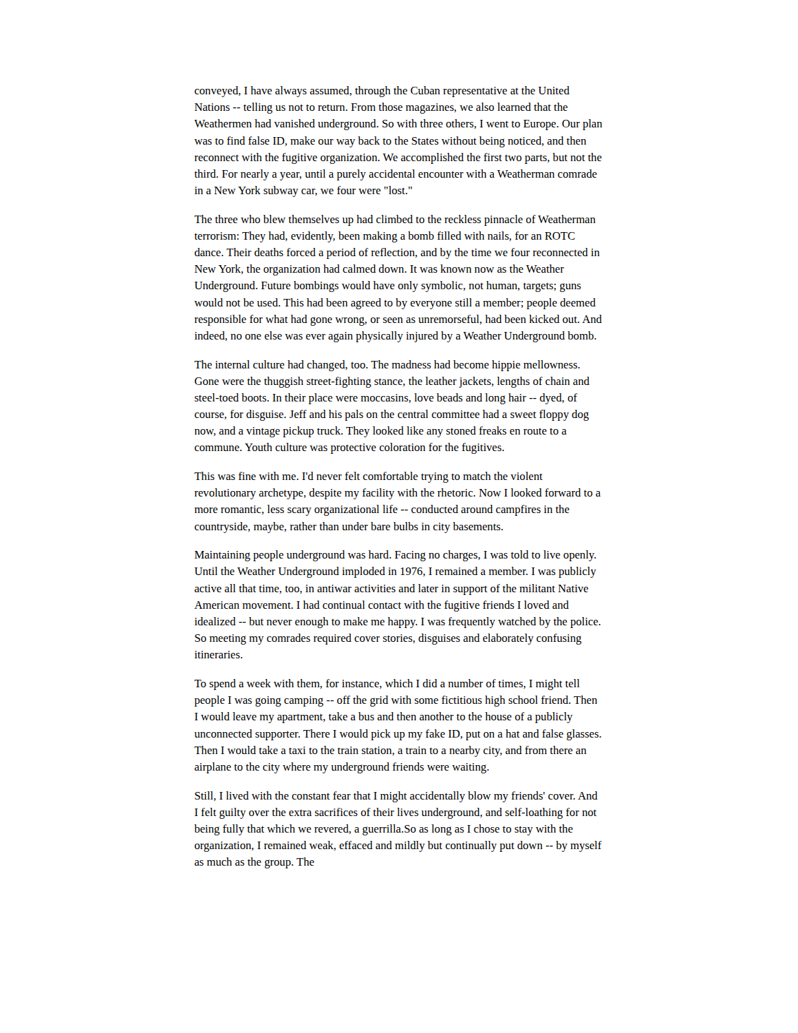conveyed, I have always assumed, through the Cuban representative at the United Nations -- telling us not to return. From those magazines, we also learned that the Weathermen had vanished underground. So with three others, I went to Europe. Our plan was to find false ID, make our way back to the States without being noticed, and then reconnect with the fugitive organization. We accomplished the first two parts, but not the third. For nearly a year, until a purely accidental encounter with a Weatherman comrade in a New York subway car, we four were "lost."
The three who blew themselves up had climbed to the reckless pinnacle of Weatherman terrorism: They had, evidently, been making a bomb filled with nails, for an ROTC dance. Their deaths forced a period of reflection, and by the time we four reconnected in New York, the organization had calmed down. It was known now as the Weather Underground. Future bombings would have only symbolic, not human, targets; guns would not be used. This had been agreed to by everyone still a member; people deemed responsible for what had gone wrong, or seen as unremorseful, had been kicked out. And indeed, no one else was ever again physically injured by a Weather Underground bomb.
The internal culture had changed, too. The madness had become hippie mellowness. Gone were the thuggish street-fighting stance, the leather jackets, lengths of chain and steel-toed boots. In their place were moccasins, love beads and long hair -- dyed, of course, for disguise. Jeff and his pals on the central committee had a sweet floppy dog now, and a vintage pickup truck. They looked like any stoned freaks en route to a commune. Youth culture was protective coloration for the fugitives.
This was fine with me. I'd never felt comfortable trying to match the violent revolutionary archetype, despite my facility with the rhetoric. Now I looked forward to a more romantic, less scary organizational life -- conducted around campfires in the countryside, maybe, rather than under bare bulbs in city basements.
Maintaining people underground was hard. Facing no charges, I was told to live openly. Until the Weather Underground imploded in 1976, I remained a member. I was publicly active all that time, too, in antiwar activities and later in support of the militant Native American movement. I had continual contact with the fugitive friends I loved and idealized -- but never enough to make me happy. I was frequently watched by the police. So meeting my comrades required cover stories, disguises and elaborately confusing itineraries.
To spend a week with them, for instance, which I did a number of times, I might tell people I was going camping -- off the grid with some fictitious high school friend. Then I would leave my apartment, take a bus and then another to the house of a publicly unconnected supporter. There I would pick up my fake ID, put on a hat and false glasses. Then I would take a taxi to the train station, a train to a nearby city, and from there an airplane to the city where my underground friends were waiting.
Still, I lived with the constant fear that I might accidentally blow my friends' cover. And I felt guilty over the extra sacrifices of their lives underground, and self-loathing for not being fully that which we revered, a guerrilla.So as long as I chose to stay with the organization, I remained weak, effaced and mildly but continually put down -- by myself as much as the group. The